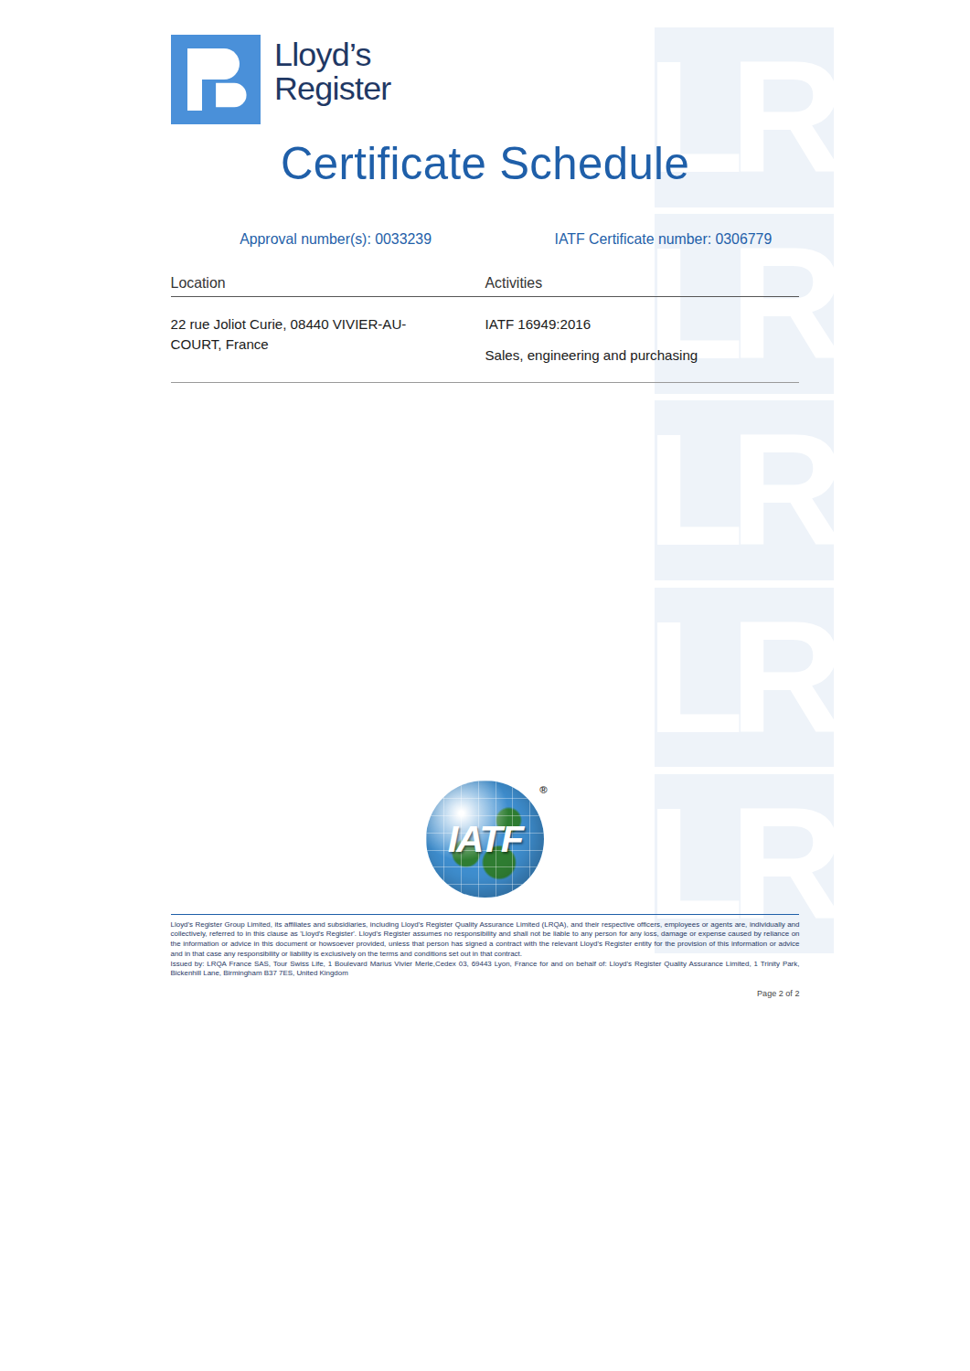LR
LR
LR
LR
LR
Lloyd’s
Register
Certificate Schedule
Approval number(s): 0033239
IATF Certificate number: 0306779
| Location | Activities |
| --- | --- |
| 22 rue Joliot Curie, 08440 VIVIER-AU-COURT, France | IATF 16949:2016 Sales, engineering and purchasing |
IATF
®
Lloyd's Register Group Limited, its affiliates and subsidiaries, including Lloyd's Register Quality Assurance Limited (LRQA), and their respective officers, employees or agents are, individually and collectively, referred to in this clause as 'Lloyd's Register'. Lloyd's Register assumes no responsibility and shall not be liable to any person for any loss, damage or expense caused by reliance on the information or advice in this document or howsoever provided, unless that person has signed a contract with the relevant Lloyd's Register entity for the provision of this information or advice and in that case any responsibility or liability is exclusively on the terms and conditions set out in that contract.
Issued by: LRQA France SAS, Tour Swiss Life, 1 Boulevard Marius Vivier Merle,Cedex 03, 69443 Lyon, France for and on behalf of: Lloyd's Register Quality Assurance Limited, 1 Trinity Park, Bickenhill Lane, Birmingham B37 7ES, United Kingdom
Page 2 of 2